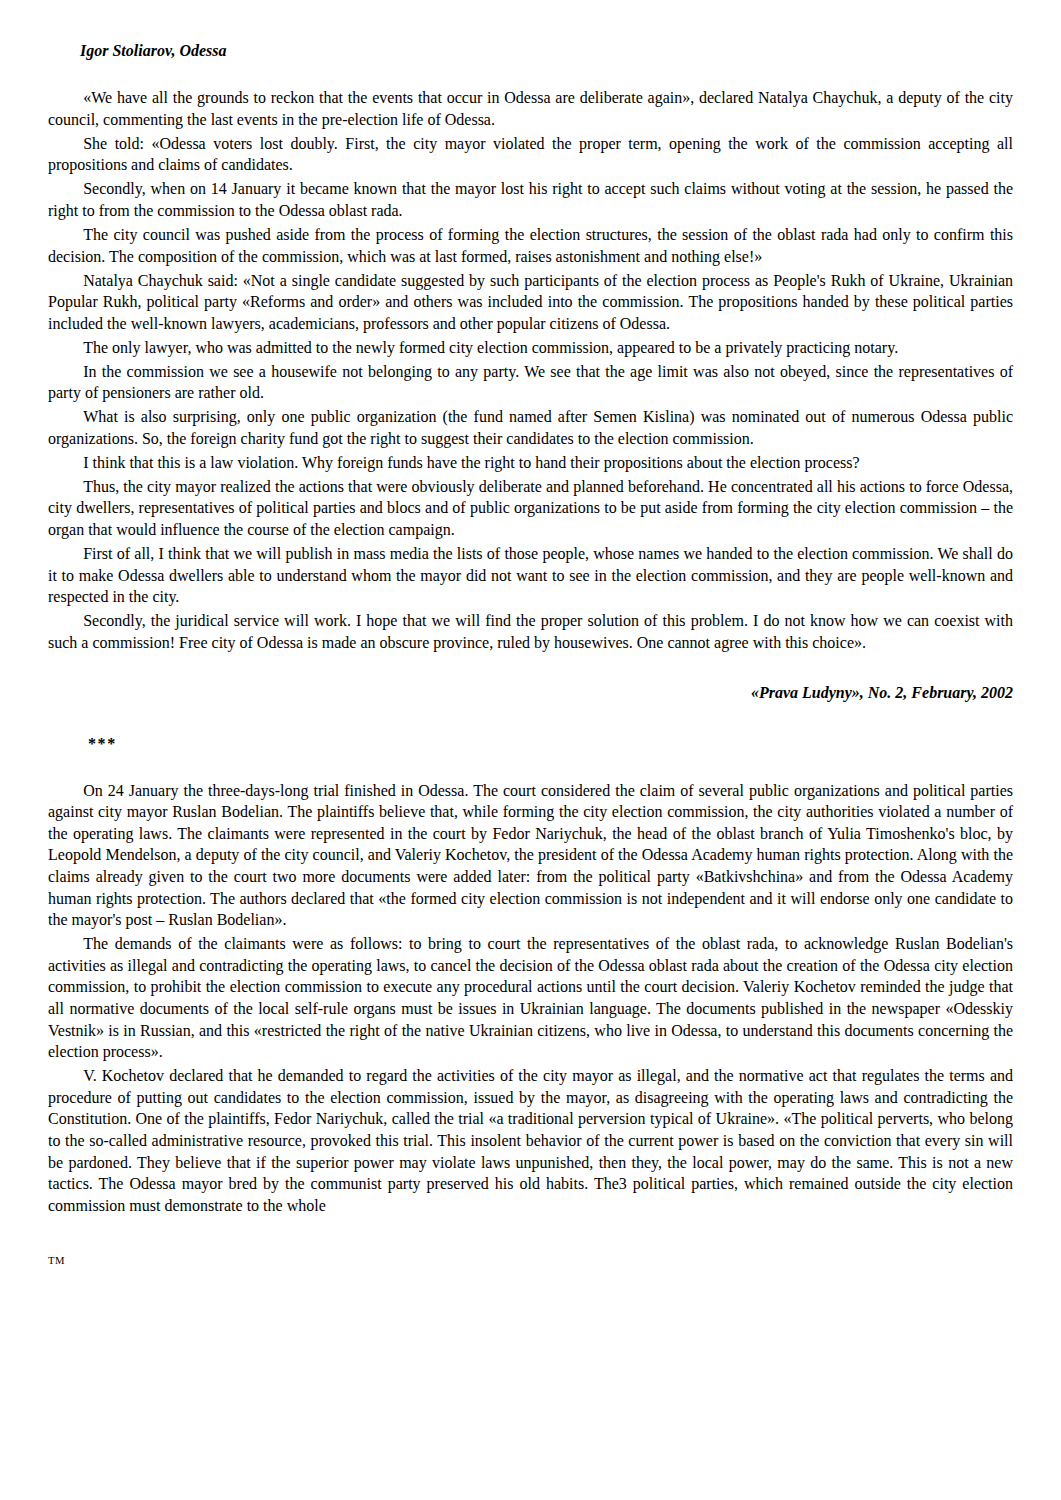Igor Stoliarov, Odessa
«We have all the grounds to reckon that the events that occur in Odessa are deliberate again», declared Natalya Chaychuk, a deputy of the city council, commenting the last events in the pre-election life of Odessa.
She told: «Odessa voters lost doubly. First, the city mayor violated the proper term, opening the work of the commission accepting all propositions and claims of candidates.
Secondly, when on 14 January it became known that the mayor lost his right to accept such claims without voting at the session, he passed the right to from the commission to the Odessa oblast rada.
The city council was pushed aside from the process of forming the election structures, the session of the oblast rada had only to confirm this decision. The composition of the commission, which was at last formed, raises astonishment and nothing else!»
Natalya Chaychuk said: «Not a single candidate suggested by such participants of the election process as People's Rukh of Ukraine, Ukrainian Popular Rukh, political party «Reforms and order» and others was included into the commission. The propositions handed by these political parties included the well-known lawyers, academicians, professors and other popular citizens of Odessa.
The only lawyer, who was admitted to the newly formed city election commission, appeared to be a privately practicing notary.
In the commission we see a housewife not belonging to any party. We see that the age limit was also not obeyed, since the representatives of party of pensioners are rather old.
What is also surprising, only one public organization (the fund named after Semen Kislina) was nominated out of numerous Odessa public organizations. So, the foreign charity fund got the right to suggest their candidates to the election commission.
I think that this is a law violation. Why foreign funds have the right to hand their propositions about the election process?
Thus, the city mayor realized the actions that were obviously deliberate and planned beforehand. He concentrated all his actions to force Odessa, city dwellers, representatives of political parties and blocs and of public organizations to be put aside from forming the city election commission – the organ that would influence the course of the election campaign.
First of all, I think that we will publish in mass media the lists of those people, whose names we handed to the election commission. We shall do it to make Odessa dwellers able to understand whom the mayor did not want to see in the election commission, and they are people well-known and respected in the city.
Secondly, the juridical service will work. I hope that we will find the proper solution of this problem. I do not know how we can coexist with such a commission! Free city of Odessa is made an obscure province, ruled by housewives. One cannot agree with this choice».
«Prava Ludyny», No. 2, February, 2002
***
On 24 January the three-days-long trial finished in Odessa. The court considered the claim of several public organizations and political parties against city mayor Ruslan Bodelian. The plaintiffs believe that, while forming the city election commission, the city authorities violated a number of the operating laws. The claimants were represented in the court by Fedor Nariychuk, the head of the oblast branch of Yulia Timoshenko's bloc, by Leopold Mendelson, a deputy of the city council, and Valeriy Kochetov, the president of the Odessa Academy human rights protection. Along with the claims already given to the court two more documents were added later: from the political party «Batkivshchina» and from the Odessa Academy human rights protection. The authors declared that «the formed city election commission is not independent and it will endorse only one candidate to the mayor's post – Ruslan Bodelian».
The demands of the claimants were as follows: to bring to court the representatives of the oblast rada, to acknowledge Ruslan Bodelian's activities as illegal and contradicting the operating laws, to cancel the decision of the Odessa oblast rada about the creation of the Odessa city election commission, to prohibit the election commission to execute any procedural actions until the court decision. Valeriy Kochetov reminded the judge that all normative documents of the local self-rule organs must be issues in Ukrainian language. The documents published in the newspaper «Odesskiy Vestnik» is in Russian, and this «restricted the right of the native Ukrainian citizens, who live in Odessa, to understand this documents concerning the election process».
V. Kochetov declared that he demanded to regard the activities of the city mayor as illegal, and the normative act that regulates the terms and procedure of putting out candidates to the election commission, issued by the mayor, as disagreeing with the operating laws and contradicting the Constitution. One of the plaintiffs, Fedor Nariychuk, called the trial «a traditional perversion typical of Ukraine». «The political perverts, who belong to the so-called administrative resource, provoked this trial. This insolent behavior of the current power is based on the conviction that every sin will be pardoned. They believe that if the superior power may violate laws unpunished, then they, the local power, may do the same. This is not a new tactics. The Odessa mayor bred by the communist party preserved his old habits. The3 political parties, which remained outside the city election commission must demonstrate to the whole
TM